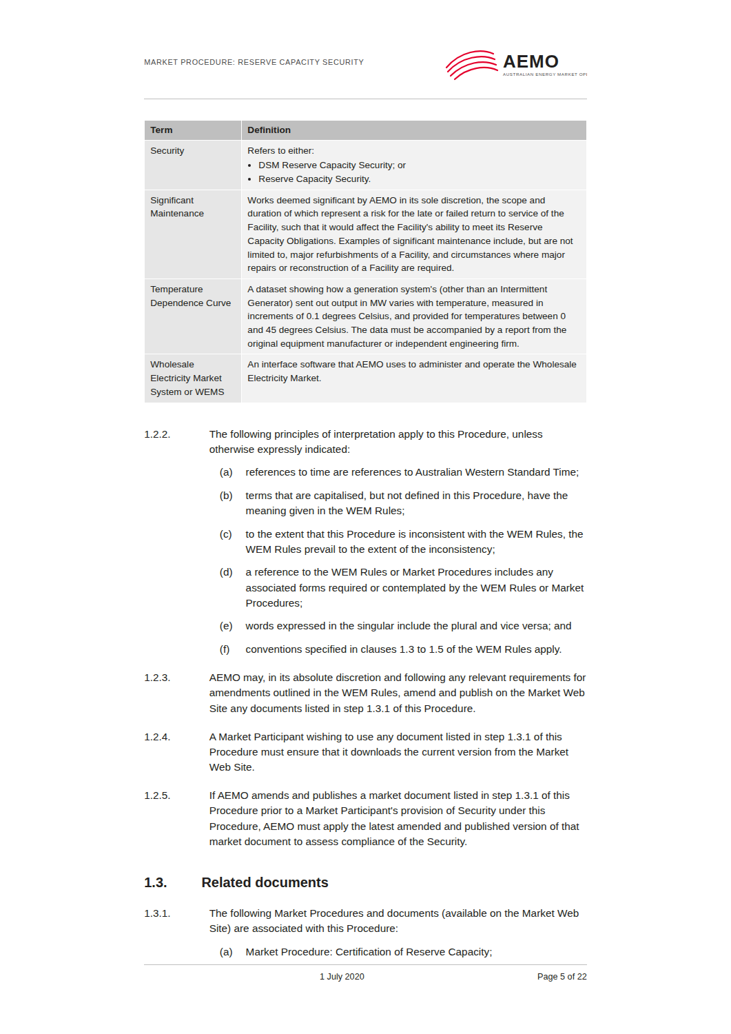Market Procedure: Reserve Capacity Security
AEMO AUSTRALIAN ENERGY MARKET OPERATOR
| Term | Definition |
| --- | --- |
| Security | Refers to either: DSM Reserve Capacity Security; or Reserve Capacity Security. |
| Significant Maintenance | Works deemed significant by AEMO in its sole discretion, the scope and duration of which represent a risk for the late or failed return to service of the Facility, such that it would affect the Facility's ability to meet its Reserve Capacity Obligations. Examples of significant maintenance include, but are not limited to, major refurbishments of a Facility, and circumstances where major repairs or reconstruction of a Facility are required. |
| Temperature Dependence Curve | A dataset showing how a generation system's (other than an Intermittent Generator) sent out output in MW varies with temperature, measured in increments of 0.1 degrees Celsius, and provided for temperatures between 0 and 45 degrees Celsius. The data must be accompanied by a report from the original equipment manufacturer or independent engineering firm. |
| Wholesale Electricity Market System or WEMS | An interface software that AEMO uses to administer and operate the Wholesale Electricity Market. |
1.2.2.
The following principles of interpretation apply to this Procedure, unless otherwise expressly indicated:
(a)
references to time are references to Australian Western Standard Time;
(b)
terms that are capitalised, but not defined in this Procedure, have the meaning given in the WEM Rules;
(c)
to the extent that this Procedure is inconsistent with the WEM Rules, the WEM Rules prevail to the extent of the inconsistency;
(d)
a reference to the WEM Rules or Market Procedures includes any associated forms required or contemplated by the WEM Rules or Market Procedures;
(e)
words expressed in the singular include the plural and vice versa; and
(f)
conventions specified in clauses 1.3 to 1.5 of the WEM Rules apply.
1.2.3.
AEMO may, in its absolute discretion and following any relevant requirements for amendments outlined in the WEM Rules, amend and publish on the Market Web Site any documents listed in step 1.3.1 of this Procedure.
1.2.4.
A Market Participant wishing to use any document listed in step 1.3.1 of this Procedure must ensure that it downloads the current version from the Market Web Site.
1.2.5.
If AEMO amends and publishes a market document listed in step 1.3.1 of this Procedure prior to a Market Participant's provision of Security under this Procedure, AEMO must apply the latest amended and published version of that market document to assess compliance of the Security.
1.3. Related documents
1.3.1.
The following Market Procedures and documents (available on the Market Web Site) are associated with this Procedure:
(a)
Market Procedure: Certification of Reserve Capacity;
1 July 2020
Page 5 of 22